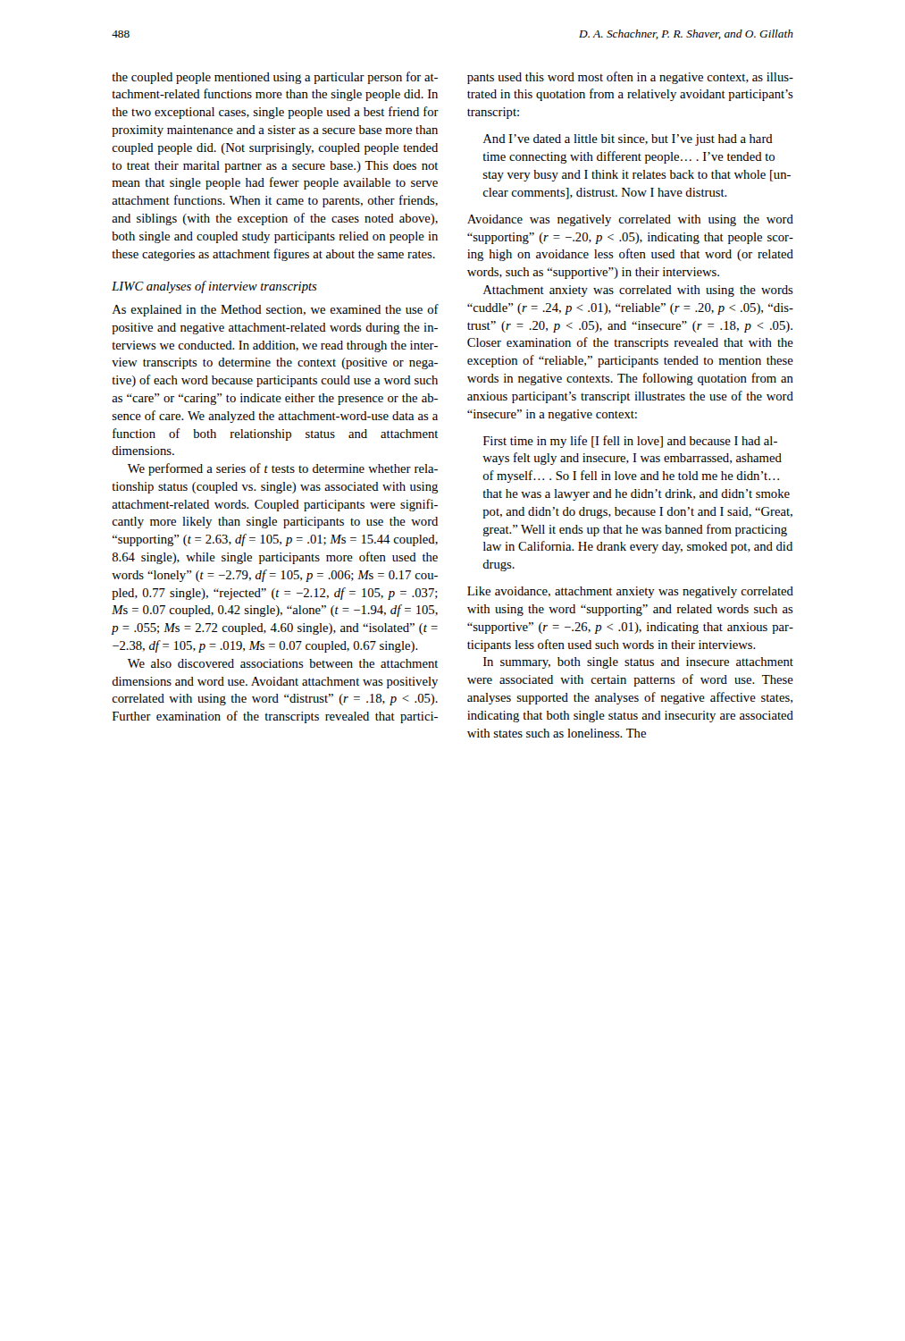488 D. A. Schachner, P. R. Shaver, and O. Gillath
the coupled people mentioned using a particular person for attachment-related functions more than the single people did. In the two exceptional cases, single people used a best friend for proximity maintenance and a sister as a secure base more than coupled people did. (Not surprisingly, coupled people tended to treat their marital partner as a secure base.) This does not mean that single people had fewer people available to serve attachment functions. When it came to parents, other friends, and siblings (with the exception of the cases noted above), both single and coupled study participants relied on people in these categories as attachment figures at about the same rates.
LIWC analyses of interview transcripts
As explained in the Method section, we examined the use of positive and negative attachment-related words during the interviews we conducted. In addition, we read through the interview transcripts to determine the context (positive or negative) of each word because participants could use a word such as “care” or “caring” to indicate either the presence or the absence of care. We analyzed the attachment-word-use data as a function of both relationship status and attachment dimensions.
We performed a series of t tests to determine whether relationship status (coupled vs. single) was associated with using attachment-related words. Coupled participants were significantly more likely than single participants to use the word “supporting” (t = 2.63, df = 105, p = .01; Ms = 15.44 coupled, 8.64 single), while single participants more often used the words “lonely” (t = −2.79, df = 105, p = .006; Ms = 0.17 coupled, 0.77 single), “rejected” (t = −2.12, df = 105, p = .037; Ms = 0.07 coupled, 0.42 single), “alone” (t = −1.94, df = 105, p = .055; Ms = 2.72 coupled, 4.60 single), and “isolated” (t = −2.38, df = 105, p = .019, Ms = 0.07 coupled, 0.67 single).
We also discovered associations between the attachment dimensions and word use. Avoidant attachment was positively correlated with using the word “distrust” (r = .18, p < .05). Further examination of the transcripts revealed that participants used this word most often in a negative context, as illustrated in this quotation from a relatively avoidant participant’s transcript:
And I’ve dated a little bit since, but I’ve just had a hard time connecting with different people… . I’ve tended to stay very busy and I think it relates back to that whole [unclear comments], distrust. Now I have distrust.
Avoidance was negatively correlated with using the word “supporting” (r = −.20, p < .05), indicating that people scoring high on avoidance less often used that word (or related words, such as “supportive”) in their interviews.
Attachment anxiety was correlated with using the words “cuddle” (r = .24, p < .01), “reliable” (r = .20, p < .05), “distrust” (r = .20, p < .05), and “insecure” (r = .18, p < .05). Closer examination of the transcripts revealed that with the exception of “reliable,” participants tended to mention these words in negative contexts. The following quotation from an anxious participant’s transcript illustrates the use of the word “insecure” in a negative context:
First time in my life [I fell in love] and because I had always felt ugly and insecure, I was embarrassed, ashamed of myself… . So I fell in love and he told me he didn’t… that he was a lawyer and he didn’t drink, and didn’t smoke pot, and didn’t do drugs, because I don’t and I said, “Great, great.” Well it ends up that he was banned from practicing law in California. He drank every day, smoked pot, and did drugs.
Like avoidance, attachment anxiety was negatively correlated with using the word “supporting” and related words such as “supportive” (r = −.26, p < .01), indicating that anxious participants less often used such words in their interviews.
In summary, both single status and insecure attachment were associated with certain patterns of word use. These analyses supported the analyses of negative affective states, indicating that both single status and insecurity are associated with states such as loneliness. The